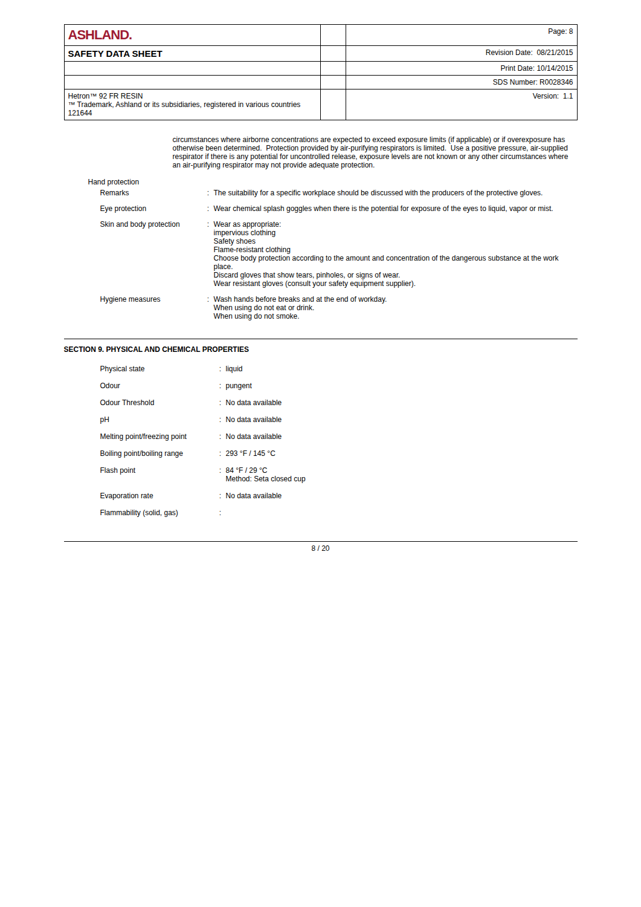| ASHLAND. | | Page: 8 |
| SAFETY DATA SHEET | | Revision Date: 08/21/2015 |
| | | Print Date: 10/14/2015 |
| | | SDS Number: R0028346 |
| Hetron™ 92 FR RESIN ™ Trademark, Ashland or its subsidiaries, registered in various countries 121644 | | Version: 1.1 |
circumstances where airborne concentrations are expected to exceed exposure limits (if applicable) or if overexposure has otherwise been determined. Protection provided by air-purifying respirators is limited. Use a positive pressure, air-supplied respirator if there is any potential for uncontrolled release, exposure levels are not known or any other circumstances where an air-purifying respirator may not provide adequate protection.
Hand protection
Remarks
:
The suitability for a specific workplace should be discussed with the producers of the protective gloves.
Eye protection
:
Wear chemical splash goggles when there is the potential for exposure of the eyes to liquid, vapor or mist.
Skin and body protection
:
Wear as appropriate:
impervious clothing
Safety shoes
Flame-resistant clothing
Choose body protection according to the amount and concentration of the dangerous substance at the work place.
Discard gloves that show tears, pinholes, or signs of wear.
Wear resistant gloves (consult your safety equipment supplier).
Hygiene measures
:
Wash hands before breaks and at the end of workday.
When using do not eat or drink.
When using do not smoke.
SECTION 9. PHYSICAL AND CHEMICAL PROPERTIES
Physical state
:
liquid
Odour
:
pungent
Odour Threshold
:
No data available
pH
:
No data available
Melting point/freezing point
:
No data available
Boiling point/boiling range
:
293 °F / 145 °C
Flash point
:
84 °F / 29 °C
Method: Seta closed cup
Evaporation rate
:
No data available
Flammability (solid, gas)
:
8 / 20